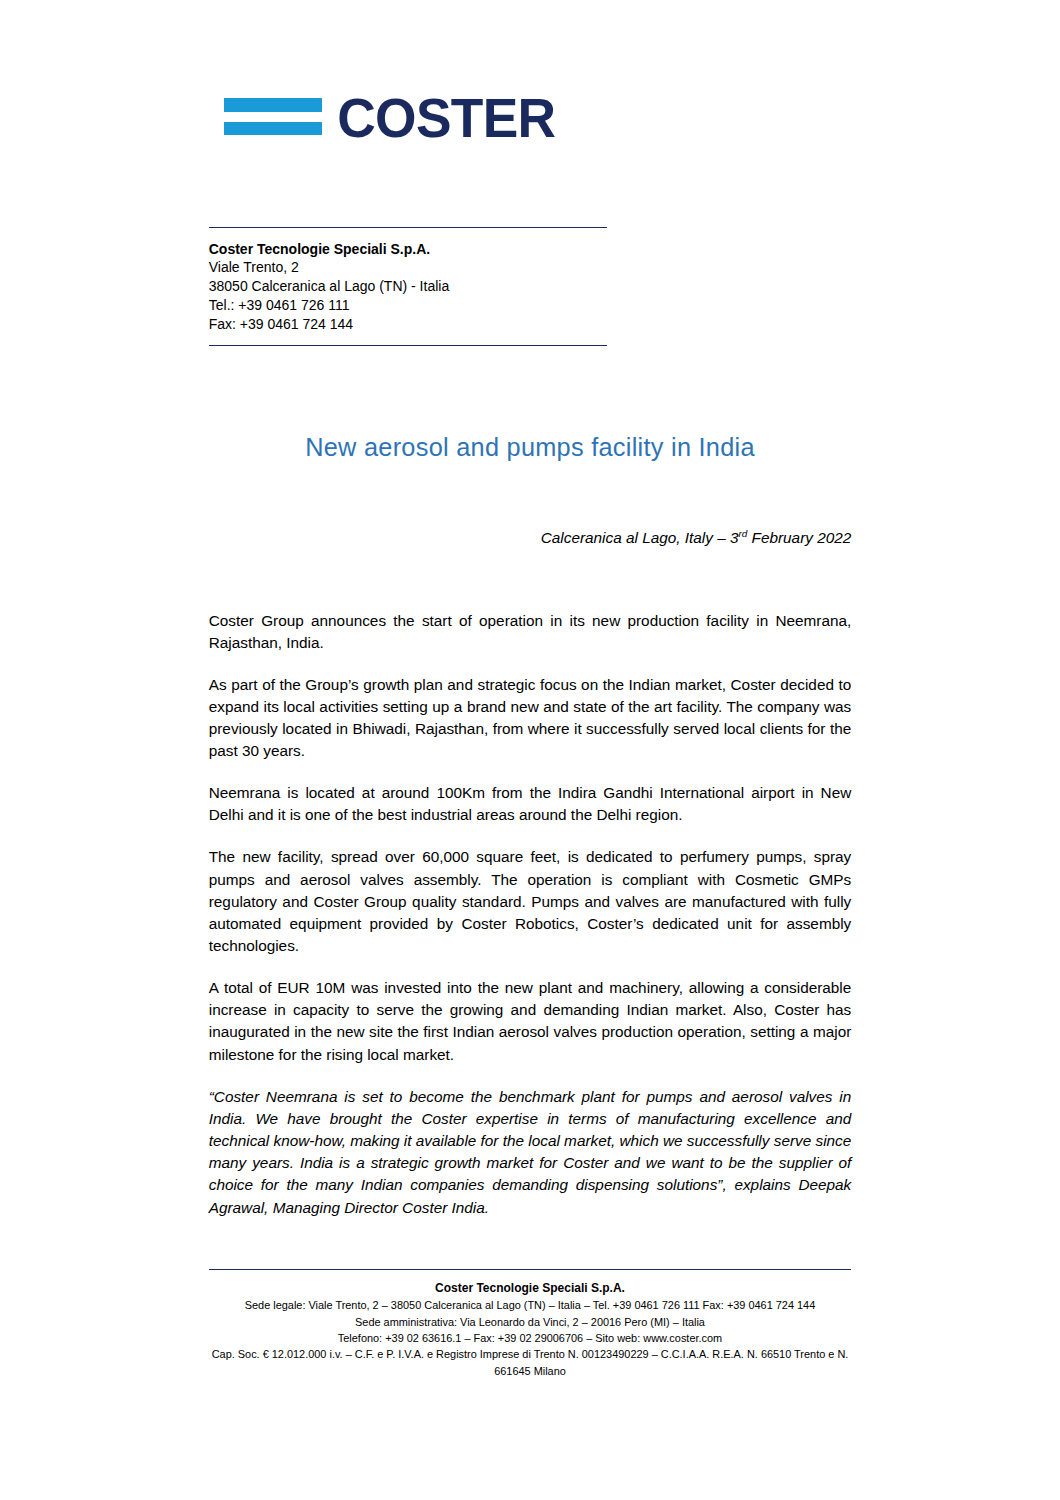COSTER
Coster Tecnologie Speciali S.p.A.
Viale Trento, 2
38050 Calceranica al Lago (TN) - Italia
Tel.: +39 0461 726 111
Fax: +39 0461 724 144
New aerosol and pumps facility in India
Calceranica al Lago, Italy – 3rd February 2022
Coster Group announces the start of operation in its new production facility in Neemrana, Rajasthan, India.
As part of the Group’s growth plan and strategic focus on the Indian market, Coster decided to expand its local activities setting up a brand new and state of the art facility. The company was previously located in Bhiwadi, Rajasthan, from where it successfully served local clients for the past 30 years.
Neemrana is located at around 100Km from the Indira Gandhi International airport in New Delhi and it is one of the best industrial areas around the Delhi region.
The new facility, spread over 60,000 square feet, is dedicated to perfumery pumps, spray pumps and aerosol valves assembly. The operation is compliant with Cosmetic GMPs regulatory and Coster Group quality standard. Pumps and valves are manufactured with fully automated equipment provided by Coster Robotics, Coster’s dedicated unit for assembly technologies.
A total of EUR 10M was invested into the new plant and machinery, allowing a considerable increase in capacity to serve the growing and demanding Indian market. Also, Coster has inaugurated in the new site the first Indian aerosol valves production operation, setting a major milestone for the rising local market.
“Coster Neemrana is set to become the benchmark plant for pumps and aerosol valves in India. We have brought the Coster expertise in terms of manufacturing excellence and technical know-how, making it available for the local market, which we successfully serve since many years. India is a strategic growth market for Coster and we want to be the supplier of choice for the many Indian companies demanding dispensing solutions”, explains Deepak Agrawal, Managing Director Coster India.
Coster Tecnologie Speciali S.p.A.
Sede legale: Viale Trento, 2 – 38050 Calceranica al Lago (TN) – Italia – Tel. +39 0461 726 111 Fax: +39 0461 724 144
Sede amministrativa: Via Leonardo da Vinci, 2 – 20016 Pero (MI) – Italia
Telefono: +39 02 63616.1 – Fax: +39 02 29006706 – Sito web: www.coster.com
Cap. Soc. € 12.012.000 i.v. – C.F. e P. I.V.A. e Registro Imprese di Trento N. 00123490229 – C.C.I.A.A. R.E.A. N. 66510 Trento e N. 661645 Milano